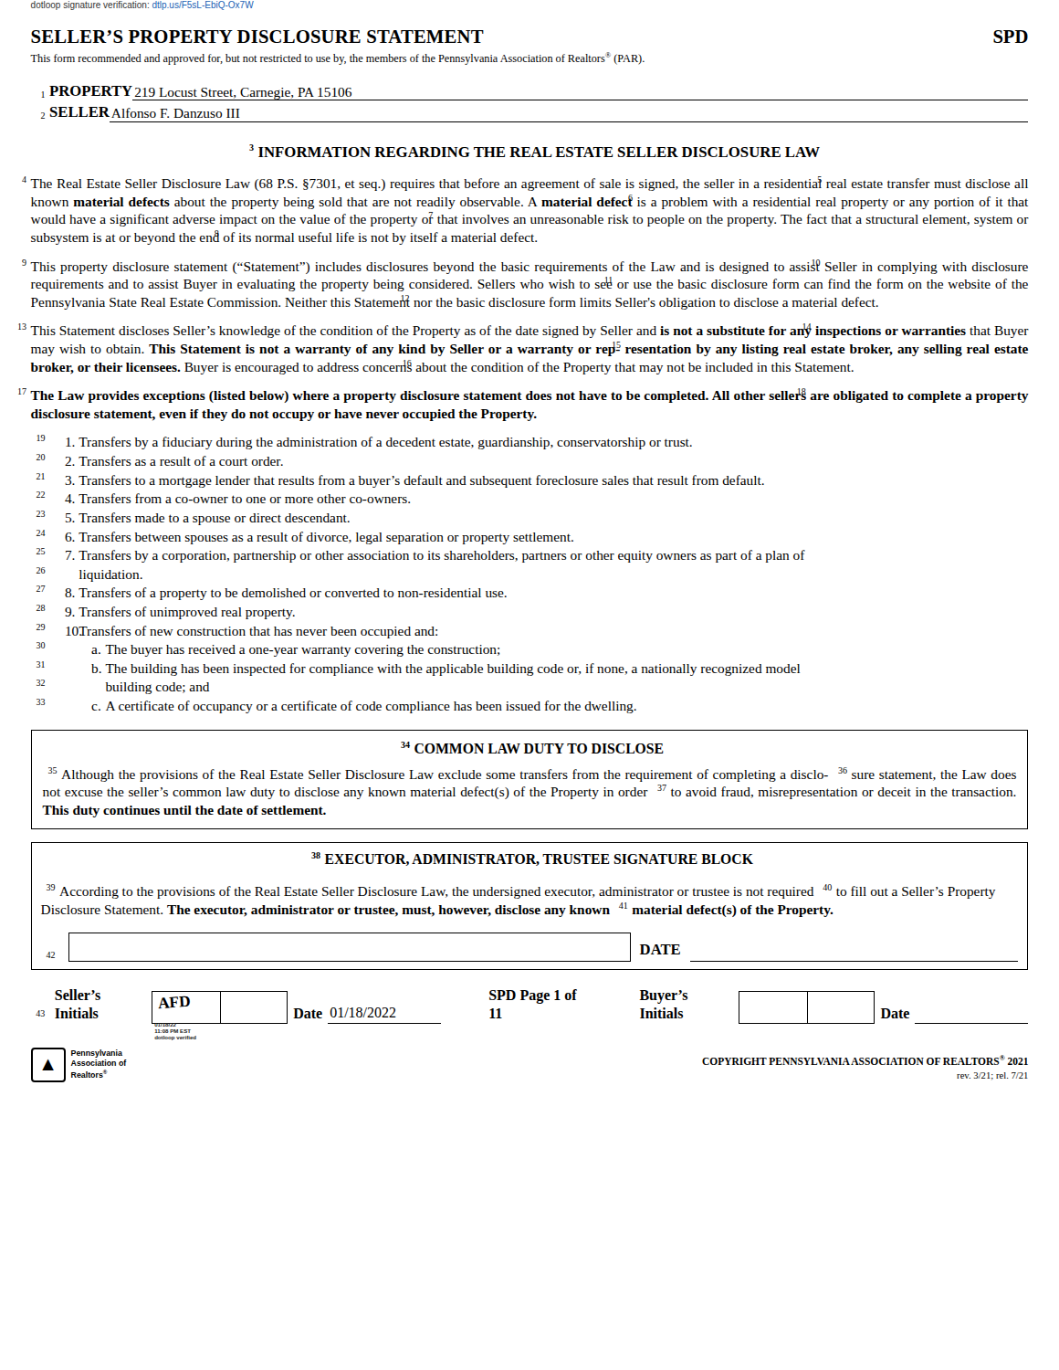dotloop signature verification: dtlp.us/F5sL-EbiQ-Ox7W
SELLER’S PROPERTY DISCLOSURE STATEMENT
SPD
This form recommended and approved for, but not restricted to use by, the members of the Pennsylvania Association of Realtors® (PAR).
1 PROPERTY 219 Locust Street, Carnegie, PA 15106
2 SELLER Alfonso F. Danzuso III
3 INFORMATION REGARDING THE REAL ESTATE SELLER DISCLOSURE LAW
4 The Real Estate Seller Disclosure Law (68 P.S. §7301, et seq.) requires that before an agreement of sale is signed, the seller in a residential 5real estate transfer must disclose all known material defects about the property being sold that are not readily observable. A material defect 6is a problem with a residential real property or any portion of it that would have a significant adverse impact on the value of the property or 7that involves an unreasonable risk to people on the property. The fact that a structural element, system or subsystem is at or beyond the end 8of its normal useful life is not by itself a material defect.
9 This property disclosure statement (“Statement”) includes disclosures beyond the basic requirements of the Law and is designed to assist 10 Seller in complying with disclosure requirements and to assist Buyer in evaluating the property being considered. Sellers who wish to see 11or use the basic disclosure form can find the form on the website of the Pennsylvania State Real Estate Commission. Neither this Statement 12nor the basic disclosure form limits Seller's obligation to disclose a material defect.
13 This Statement discloses Seller’s knowledge of the condition of the Property as of the date signed by Seller and is not a substitute for any 14 inspections or warranties that Buyer may wish to obtain. This Statement is not a warranty of any kind by Seller or a warranty or rep- 15 resentation by any listing real estate broker, any selling real estate broker, or their licensees. Buyer is encouraged to address concerns 16about the condition of the Property that may not be included in this Statement.
17 The Law provides exceptions (listed below) where a property disclosure statement does not have to be completed. All other sellers 18 are obligated to complete a property disclosure statement, even if they do not occupy or have never occupied the Property.
191. Transfers by a fiduciary during the administration of a decedent estate, guardianship, conservatorship or trust.
202. Transfers as a result of a court order.
213. Transfers to a mortgage lender that results from a buyer’s default and subsequent foreclosure sales that result from default.
224. Transfers from a co-owner to one or more other co-owners.
235. Transfers made to a spouse or direct descendant.
246. Transfers between spouses as a result of divorce, legal separation or property settlement.
257. Transfers by a corporation, partnership or other association to its shareholders, partners or other equity owners as part of a plan of
26 liquidation.
278. Transfers of a property to be demolished or converted to non-residential use.
289. Transfers of unimproved real property.
2910. Transfers of new construction that has never been occupied and:
30 a. The buyer has received a one-year warranty covering the construction;
31 b. The building has been inspected for compliance with the applicable building code or, if none, a nationally recognized model
32 building code; and
33 c. A certificate of occupancy or a certificate of code compliance has been issued for the dwelling.
34 COMMON LAW DUTY TO DISCLOSE
35 Although the provisions of the Real Estate Seller Disclosure Law exclude some transfers from the requirement of completing a disclo- 36sure statement, the Law does not excuse the seller’s common law duty to disclose any known material defect(s) of the Property in order 37to avoid fraud, misrepresentation or deceit in the transaction. This duty continues until the date of settlement.
38 EXECUTOR, ADMINISTRATOR, TRUSTEE SIGNATURE BLOCK
39 According to the provisions of the Real Estate Seller Disclosure Law, the undersigned executor, administrator or trustee is not required 40to fill out a Seller’s Property Disclosure Statement. The executor, administrator or trustee, must, however, disclose any known 41 material defect(s) of the Property.
42
DATE
43 Seller’s Initials AFD 01/18/22
11:08 PM EST
dotloop verified Date 01/18/2022 SPD Page 1 of 11 Buyer’s Initials Date
▲
Pennsylvania
Association of
Realtors®
COPYRIGHT PENNSYLVANIA ASSOCIATION OF REALTORS® 2021
rev. 3/21; rel. 7/21